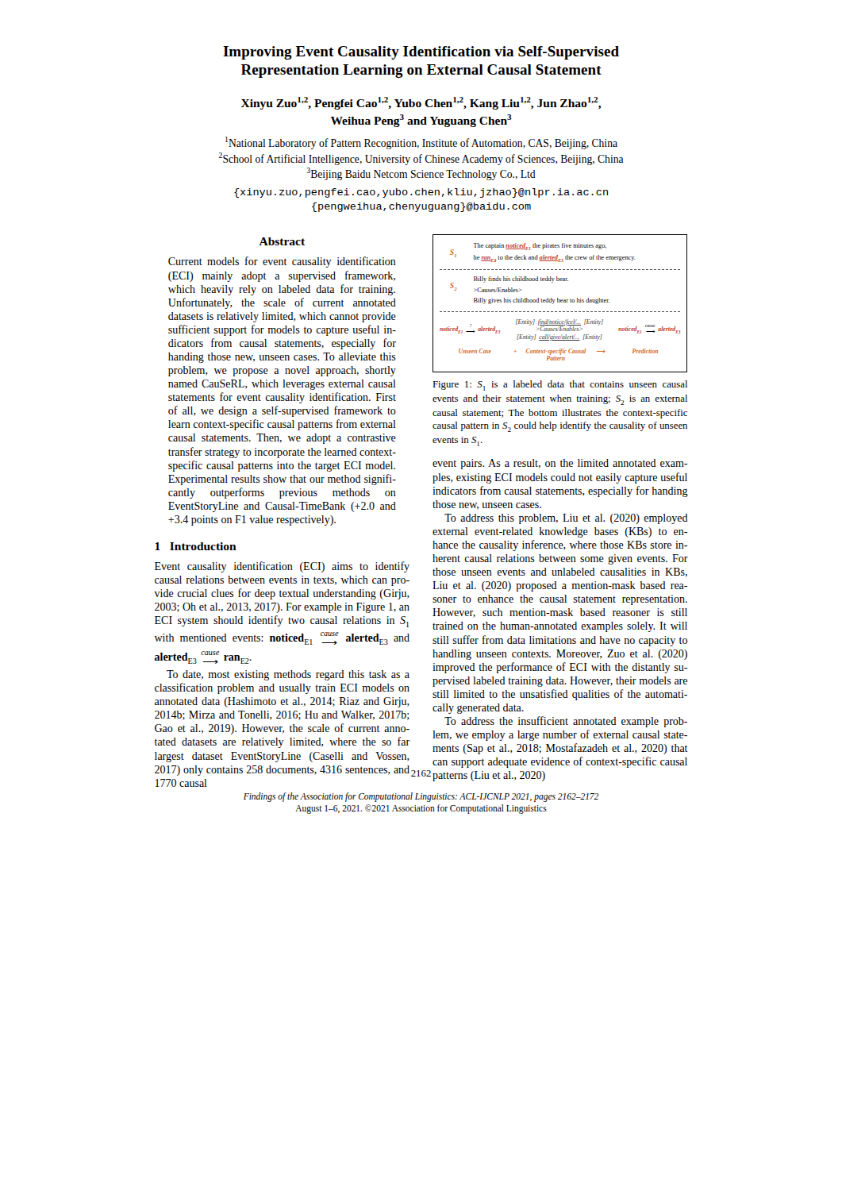Improving Event Causality Identification via Self-Supervised
Representation Learning on External Causal Statement
Xinyu Zuo1,2, Pengfei Cao1,2, Yubo Chen1,2, Kang Liu1,2, Jun Zhao1,2,
Weihua Peng3 and Yuguang Chen3
1National Laboratory of Pattern Recognition, Institute of Automation, CAS, Beijing, China
2School of Artificial Intelligence, University of Chinese Academy of Sciences, Beijing, China
3Beijing Baidu Netcom Science Technology Co., Ltd
{xinyu.zuo,pengfei.cao,yubo.chen,kliu,jzhao}@nlpr.ia.ac.cn
{pengweihua,chenyuguang}@baidu.com
Abstract
Current models for event causality identification (ECI) mainly adopt a supervised framework, which heavily rely on labeled data for training. Unfortunately, the scale of current annotated datasets is relatively limited, which cannot provide sufficient support for models to capture useful indicators from causal statements, especially for handing those new, unseen cases. To alleviate this problem, we propose a novel approach, shortly named CauSeRL, which leverages external causal statements for event causality identification. First of all, we design a self-supervised framework to learn context-specific causal patterns from external causal statements. Then, we adopt a contrastive transfer strategy to incorporate the learned context-specific causal patterns into the target ECI model. Experimental results show that our method significantly outperforms previous methods on EventStoryLine and Causal-TimeBank (+2.0 and +3.4 points on F1 value respectively).
1 Introduction
Event causality identification (ECI) aims to identify causal relations between events in texts, which can provide crucial clues for deep textual understanding (Girju, 2003; Oh et al., 2013, 2017). For example in Figure 1, an ECI system should identify two causal relations in S1 with mentioned events: noticedE1 cause⟶ alertedE3 and alertedE3 cause⟶ ranE2.
To date, most existing methods regard this task as a classification problem and usually train ECI models on annotated data (Hashimoto et al., 2014; Riaz and Girju, 2014b; Mirza and Tonelli, 2016; Hu and Walker, 2017b; Gao et al., 2019). However, the scale of current annotated datasets are relatively limited, where the so far largest dataset EventStoryLine (Caselli and Vossen, 2017) only contains 258 documents, 4316 sentences, and 1770 causal
S1
The captain noticedE1 the pirates five minutes ago,
he ranE2 to the deck and alertedE3 the crew of the emergency.
S2
Billy finds his childhood teddy bear.
>Causes/Enables>
Billy gives his childhood teddy bear to his daughter.
noticedE1 ?⟶ alertedE3
[Entity] find/notice/feel/... [Entity]
>Causes/Enables>
[Entity] call/give/alert/... [Entity]
noticedE1 cause⟶ alertedE3
Unseen Case + Context-specific Causal Pattern ⟶ Prediction
Figure 1: S1 is a labeled data that contains unseen causal events and their statement when training; S2 is an external causal statement; The bottom illustrates the context-specific causal pattern in S2 could help identify the causality of unseen events in S1.
event pairs. As a result, on the limited annotated examples, existing ECI models could not easily capture useful indicators from causal statements, especially for handing those new, unseen cases.
To address this problem, Liu et al. (2020) employed external event-related knowledge bases (KBs) to enhance the causality inference, where those KBs store inherent causal relations between some given events. For those unseen events and unlabeled causalities in KBs, Liu et al. (2020) proposed a mention-mask based reasoner to enhance the causal statement representation. However, such mention-mask based reasoner is still trained on the human-annotated examples solely. It will still suffer from data limitations and have no capacity to handling unseen contexts. Moreover, Zuo et al. (2020) improved the performance of ECI with the distantly supervised labeled training data. However, their models are still limited to the unsatisfied qualities of the automatically generated data.
To address the insufficient annotated example problem, we employ a large number of external causal statements (Sap et al., 2018; Mostafazadeh et al., 2020) that can support adequate evidence of context-specific causal patterns (Liu et al., 2020)
2162
Findings of the Association for Computational Linguistics: ACL-IJCNLP 2021, pages 2162–2172
August 1–6, 2021. ©2021 Association for Computational Linguistics